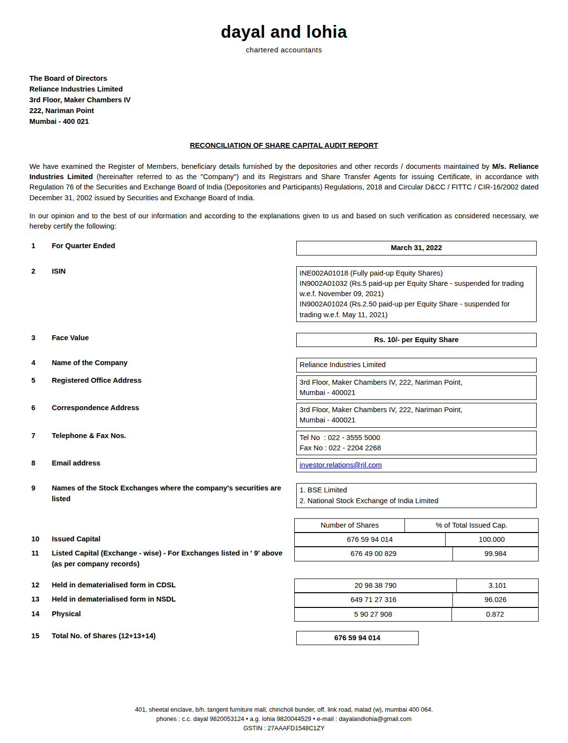dayal and lohia
chartered accountants
The Board of Directors
Reliance Industries Limited
3rd Floor, Maker Chambers IV
222, Nariman Point
Mumbai - 400 021
RECONCILIATION OF SHARE CAPITAL AUDIT REPORT
We have examined the Register of Members, beneficiary details furnished by the depositories and other records / documents maintained by M/s. Reliance Industries Limited (hereinafter referred to as the "Company") and its Registrars and Share Transfer Agents for issuing Certificate, in accordance with Regulation 76 of the Securities and Exchange Board of India (Depositories and Participants) Regulations, 2018 and Circular D&CC / FITTC / CIR-16/2002 dated December 31, 2002 issued by Securities and Exchange Board of India.
In our opinion and to the best of our information and according to the explanations given to us and based on such verification as considered necessary, we hereby certify the following:
| 1 | For Quarter Ended | March 31, 2022 |
| 2 | ISIN | INE002A01018 (Fully paid-up Equity Shares) IN9002A01032 (Rs.5 paid-up per Equity Share - suspended for trading w.e.f. November 09, 2021) IN9002A01024 (Rs.2.50 paid-up per Equity Share - suspended for trading w.e.f. May 11, 2021) |
| 3 | Face Value | Rs. 10/- per Equity Share |
| 4 | Name of the Company | Reliance Industries Limited |
| 5 | Registered Office Address | 3rd Floor, Maker Chambers IV, 222, Nariman Point, Mumbai - 400021 |
| 6 | Correspondence Address | 3rd Floor, Maker Chambers IV, 222, Nariman Point, Mumbai - 400021 |
| 7 | Telephone & Fax Nos. | Tel No : 022 - 3555 5000 Fax No : 022 - 2204 2268 |
| 8 | Email address | investor.relations@ril.com |
| 9 | Names of the Stock Exchanges where the company's securities are listed | 1. BSE Limited 2. National Stock Exchange of India Limited |
| | | / Number of Shares / % of Total Issued Cap. / / --- / --- / |
| 10 | Issued Capital | / 676 59 94 014 / 100.000 / |
| 11 | Listed Capital (Exchange - wise) - For Exchanges listed in ' 9' above (as per company records) | / 676 49 00 829 / 99.984 / |
| 12 | Held in dematerialised form in CDSL | / 20 98 38 790 / 3.101 / |
| 13 | Held in dematerialised form in NSDL | / 649 71 27 316 / 96.026 / |
| 14 | Physical | / 5 90 27 908 / 0.872 / |
| 15 | Total No. of Shares (12+13+14) | 676 59 94 014 |
401, sheetal enclave, b/h. tangent furniture mall, chincholi bunder, off. link road, malad (w), mumbai 400 064.
phones : c.c. dayal 9820053124 • a.g. lohia 9820044529 • e-mail : dayalandlohia@gmail.com
GSTIN : 27AAAFD1548C1ZY